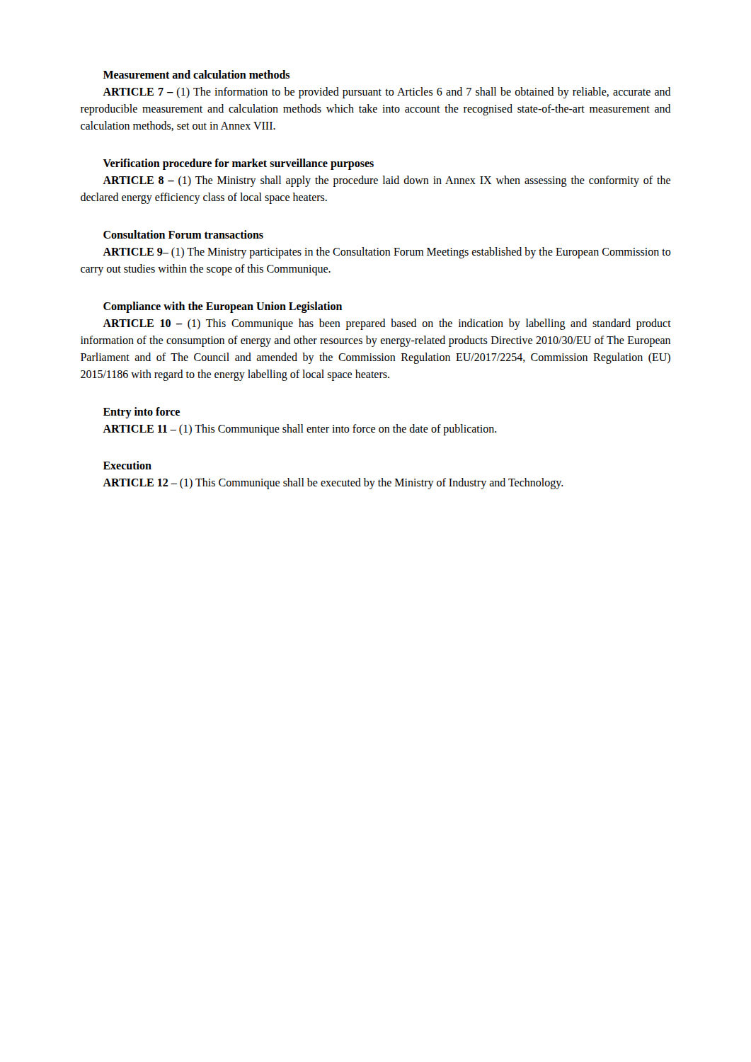Measurement and calculation methods
ARTICLE 7 – (1) The information to be provided pursuant to Articles 6 and 7 shall be obtained by reliable, accurate and reproducible measurement and calculation methods which take into account the recognised state-of-the-art measurement and calculation methods, set out in Annex VIII.
Verification procedure for market surveillance purposes
ARTICLE 8 – (1) The Ministry shall apply the procedure laid down in Annex IX when assessing the conformity of the declared energy efficiency class of local space heaters.
Consultation Forum transactions
ARTICLE 9– (1) The Ministry participates in the Consultation Forum Meetings established by the European Commission to carry out studies within the scope of this Communique.
Compliance with the European Union Legislation
ARTICLE 10 – (1) This Communique has been prepared based on the indication by labelling and standard product information of the consumption of energy and other resources by energy-related products Directive 2010/30/EU of The European Parliament and of The Council and amended by the Commission Regulation EU/2017/2254, Commission Regulation (EU) 2015/1186 with regard to the energy labelling of local space heaters.
Entry into force
ARTICLE 11 – (1) This Communique shall enter into force on the date of publication.
Execution
ARTICLE 12 – (1) This Communique shall be executed by the Ministry of Industry and Technology.